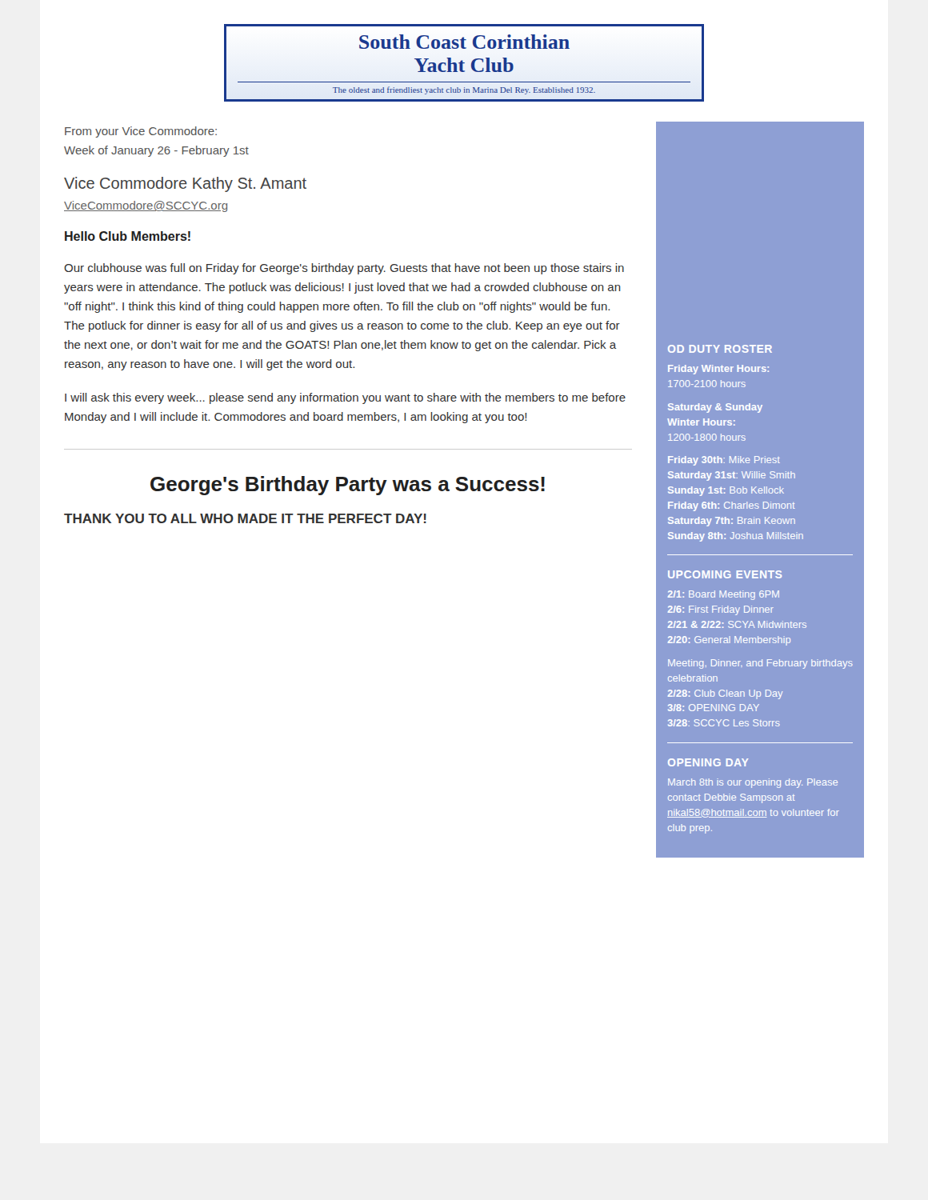South Coast Corinthian
Yacht Club
The oldest and friendliest yacht club in Marina Del Rey. Established 1932.
From your Vice Commodore:
Week of January 26 - February 1st
Vice Commodore Kathy St. Amant
ViceCommodore@SCCYC.org
Hello Club Members!
Our clubhouse was full on Friday for George's birthday party. Guests that have not been up those stairs in years were in attendance. The potluck was delicious! I just loved that we had a crowded clubhouse on an "off night". I think this kind of thing could happen more often. To fill the club on "off nights" would be fun. The potluck for dinner is easy for all of us and gives us a reason to come to the club. Keep an eye out for the next one, or don’t wait for me and the GOATS! Plan one,let them know to get on the calendar. Pick a reason, any reason to have one. I will get the word out.
I will ask this every week... please send any information you want to share with the members to me before Monday and I will include it. Commodores and board members, I am looking at you too!
George's Birthday Party was a Success!
THANK YOU TO ALL WHO MADE IT THE PERFECT DAY!
OD DUTY ROSTER
Friday Winter Hours:
1700-2100 hours
Saturday & Sunday
Winter Hours:
1200-1800 hours
Friday 30th: Mike Priest
Saturday 31st: Willie Smith
Sunday 1st: Bob Kellock
Friday 6th: Charles Dimont
Saturday 7th: Brain Keown
Sunday 8th: Joshua Millstein
UPCOMING EVENTS
2/1: Board Meeting 6PM
2/6: First Friday Dinner
2/21 & 2/22: SCYA Midwinters
2/20: General Membership
Meeting, Dinner, and February birthdays celebration
2/28: Club Clean Up Day
3/8: OPENING DAY
3/28: SCCYC Les Storrs
OPENING DAY
March 8th is our opening day. Please contact Debbie Sampson at nikal58@hotmail.com to volunteer for club prep.